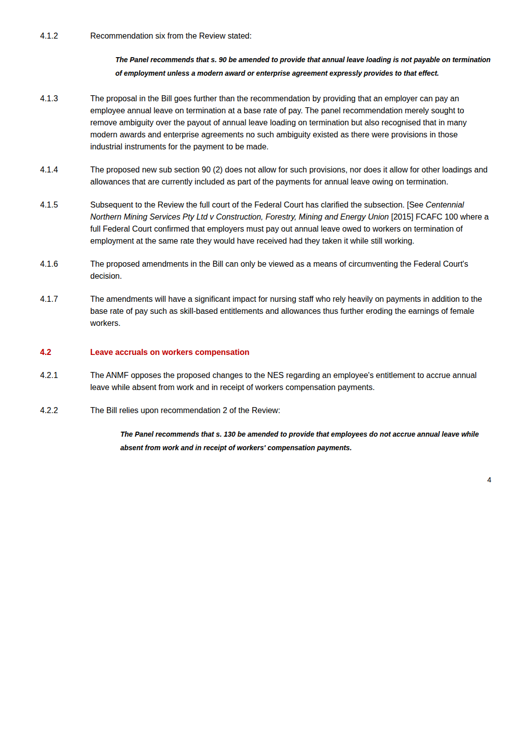4.1.2
Recommendation six from the Review stated:
The Panel recommends that s. 90 be amended to provide that annual leave loading is not payable on termination of employment unless a modern award or enterprise agreement expressly provides to that effect.
4.1.3
The proposal in the Bill goes further than the recommendation by providing that an employer can pay an employee annual leave on termination at a base rate of pay. The panel recommendation merely sought to remove ambiguity over the payout of annual leave loading on termination but also recognised that in many modern awards and enterprise agreements no such ambiguity existed as there were provisions in those industrial instruments for the payment to be made.
4.1.4
The proposed new sub section 90 (2) does not allow for such provisions, nor does it allow for other loadings and allowances that are currently included as part of the payments for annual leave owing on termination.
4.1.5
Subsequent to the Review the full court of the Federal Court has clarified the subsection. [See Centennial Northern Mining Services Pty Ltd v Construction, Forestry, Mining and Energy Union [2015] FCAFC 100 where a full Federal Court confirmed that employers must pay out annual leave owed to workers on termination of employment at the same rate they would have received had they taken it while still working.
4.1.6
The proposed amendments in the Bill can only be viewed as a means of circumventing the Federal Court's decision.
4.1.7
The amendments will have a significant impact for nursing staff who rely heavily on payments in addition to the base rate of pay such as skill-based entitlements and allowances thus further eroding the earnings of female workers.
4.2
Leave accruals on workers compensation
4.2.1
The ANMF opposes the proposed changes to the NES regarding an employee's entitlement to accrue annual leave while absent from work and in receipt of workers compensation payments.
4.2.2
The Bill relies upon recommendation 2 of the Review:
The Panel recommends that s. 130 be amended to provide that employees do not accrue annual leave while absent from work and in receipt of workers' compensation payments.
4